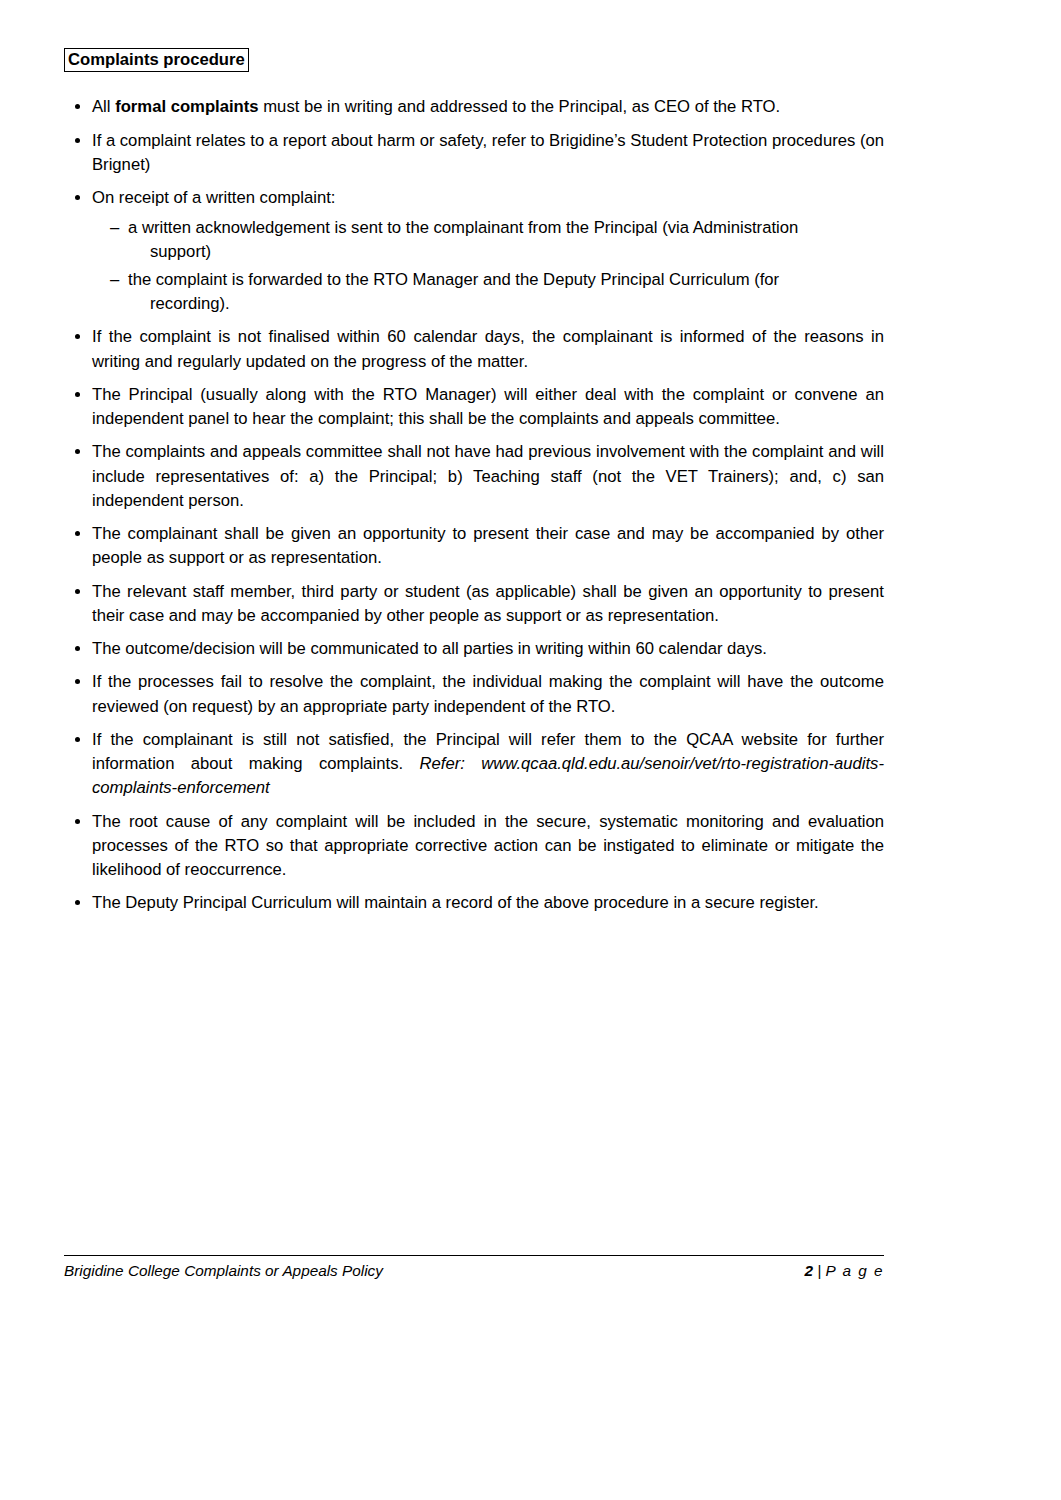Complaints procedure
All formal complaints must be in writing and addressed to the Principal, as CEO of the RTO.
If a complaint relates to a report about harm or safety, refer to Brigidine’s Student Protection procedures (on Brignet)
On receipt of a written complaint:
a written acknowledgement is sent to the complainant from the Principal (via Administration support)
the complaint is forwarded to the RTO Manager and the Deputy Principal Curriculum (for recording).
If the complaint is not finalised within 60 calendar days, the complainant is informed of the reasons in writing and regularly updated on the progress of the matter.
The Principal (usually along with the RTO Manager) will either deal with the complaint or convene an independent panel to hear the complaint; this shall be the complaints and appeals committee.
The complaints and appeals committee shall not have had previous involvement with the complaint and will include representatives of: a) the Principal; b) Teaching staff (not the VET Trainers); and, c) san independent person.
The complainant shall be given an opportunity to present their case and may be accompanied by other people as support or as representation.
The relevant staff member, third party or student (as applicable) shall be given an opportunity to present their case and may be accompanied by other people as support or as representation.
The outcome/decision will be communicated to all parties in writing within 60 calendar days.
If the processes fail to resolve the complaint, the individual making the complaint will have the outcome reviewed (on request) by an appropriate party independent of the RTO.
If the complainant is still not satisfied, the Principal will refer them to the QCAA website for further information about making complaints. Refer: www.qcaa.qld.edu.au/senoir/vet/rto-registration-audits-complaints-enforcement
The root cause of any complaint will be included in the secure, systematic monitoring and evaluation processes of the RTO so that appropriate corrective action can be instigated to eliminate or mitigate the likelihood of reoccurrence.
The Deputy Principal Curriculum will maintain a record of the above procedure in a secure register.
Brigidine College Complaints or Appeals Policy 2 | P a g e